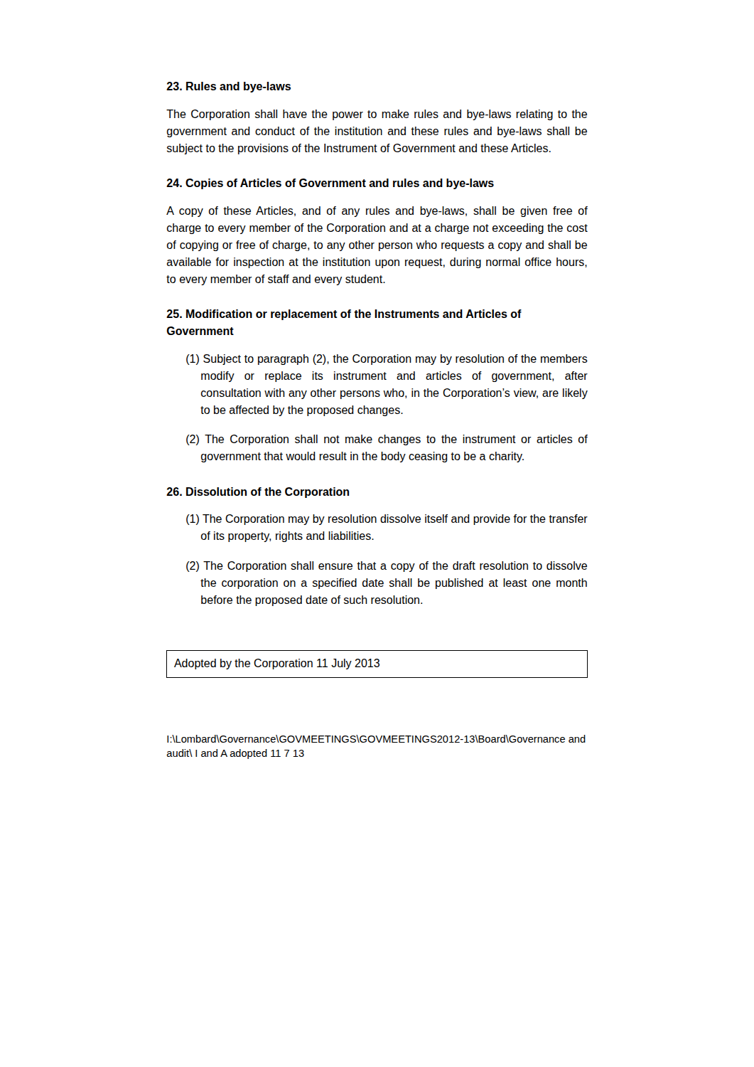23. Rules and bye-laws
The Corporation shall have the power to make rules and bye-laws relating to the government and conduct of the institution and these rules and bye-laws shall be subject to the provisions of the Instrument of Government and these Articles.
24. Copies of Articles of Government and rules and bye-laws
A copy of these Articles, and of any rules and bye-laws, shall be given free of charge to every member of the Corporation and at a charge not exceeding the cost of copying or free of charge, to any other person who requests a copy and shall be available for inspection at the institution upon request, during normal office hours, to every member of staff and every student.
25. Modification or replacement of the Instruments and Articles of Government
(1) Subject to paragraph (2), the Corporation may by resolution of the members modify or replace its instrument and articles of government, after consultation with any other persons who, in the Corporation’s view, are likely to be affected by the proposed changes.
(2) The Corporation shall not make changes to the instrument or articles of government that would result in the body ceasing to be a charity.
26. Dissolution of the Corporation
(1) The Corporation may by resolution dissolve itself and provide for the transfer of its property, rights and liabilities.
(2) The Corporation shall ensure that a copy of the draft resolution to dissolve the corporation on a specified date shall be published at least one month before the proposed date of such resolution.
Adopted by the Corporation 11 July 2013
I:\Lombard\Governance\GOVMEETINGS\GOVMEETINGS2012-13\Board\Governance and audit\ I and A adopted 11 7 13